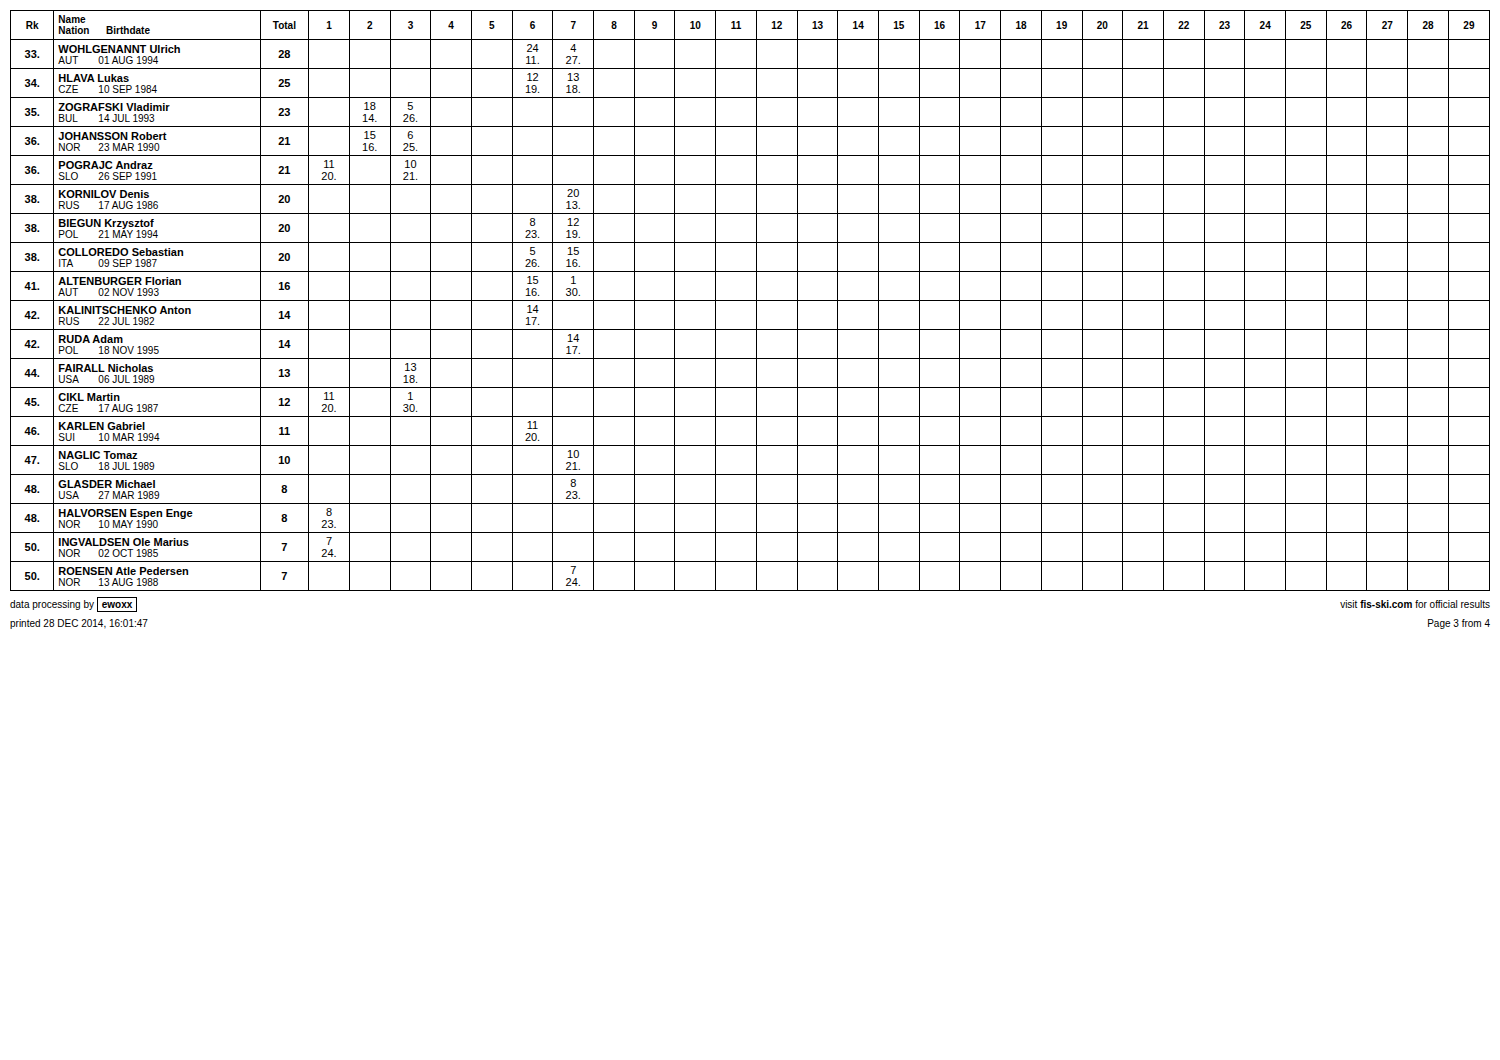| Rk | Name Nation Birthdate | Total | 1 | 2 | 3 | 4 | 5 | 6 | 7 | 8 | 9 | 10 | 11 | 12 | 13 | 14 | 15 | 16 | 17 | 18 | 19 | 20 | 21 | 22 | 23 | 24 | 25 | 26 | 27 | 28 | 29 |
| --- | --- | --- | --- | --- | --- | --- | --- | --- | --- | --- | --- | --- | --- | --- | --- | --- | --- | --- | --- | --- | --- | --- | --- | --- | --- | --- | --- | --- | --- | --- | --- |
| 33. | WOHLGENANNT Ulrich AUT 01 AUG 1994 | 28 | | | | | | 24 11. | 4 27. | | | | | | | | | | | | | | | | | | | | | | |
| 34. | HLAVA Lukas CZE 10 SEP 1984 | 25 | | | | | | 12 19. | 13 18. | | | | | | | | | | | | | | | | | | | | | | |
| 35. | ZOGRAFSKI Vladimir BUL 14 JUL 1993 | 23 | | 18 14. | 5 26. | | | | | | | | | | | | | | | | | | | | | | | | | | |
| 36. | JOHANSSON Robert NOR 23 MAR 1990 | 21 | | 15 16. | 6 25. | | | | | | | | | | | | | | | | | | | | | | | | | | |
| 36. | POGRAJC Andraz SLO 26 SEP 1991 | 21 | 11 20. | | 10 21. | | | | | | | | | | | | | | | | | | | | | | | | | | |
| 38. | KORNILOV Denis RUS 17 AUG 1986 | 20 | | | | | | | 20 13. | | | | | | | | | | | | | | | | | | | | | | |
| 38. | BIEGUN Krzysztof POL 21 MAY 1994 | 20 | | | | | | 8 23. | 12 19. | | | | | | | | | | | | | | | | | | | | | | |
| 38. | COLLOREDO Sebastian ITA 09 SEP 1987 | 20 | | | | | | 5 26. | 15 16. | | | | | | | | | | | | | | | | | | | | | | |
| 41. | ALTENBURGER Florian AUT 02 NOV 1993 | 16 | | | | | | 15 16. | 1 30. | | | | | | | | | | | | | | | | | | | | | | |
| 42. | KALINITSCHENKO Anton RUS 22 JUL 1982 | 14 | | | | | | 14 17. | | | | | | | | | | | | | | | | | | | | | | | |
| 42. | RUDA Adam POL 18 NOV 1995 | 14 | | | | | | | 14 17. | | | | | | | | | | | | | | | | | | | | | | |
| 44. | FAIRALL Nicholas USA 06 JUL 1989 | 13 | | | 13 18. | | | | | | | | | | | | | | | | | | | | | | | | | | |
| 45. | CIKL Martin CZE 17 AUG 1987 | 12 | 11 20. | | 1 30. | | | | | | | | | | | | | | | | | | | | | | | | | | |
| 46. | KARLEN Gabriel SUI 10 MAR 1994 | 11 | | | | | | 11 20. | | | | | | | | | | | | | | | | | | | | | | | |
| 47. | NAGLIC Tomaz SLO 18 JUL 1989 | 10 | | | | | | | 10 21. | | | | | | | | | | | | | | | | | | | | | | |
| 48. | GLASDER Michael USA 27 MAR 1989 | 8 | | | | | | | 8 23. | | | | | | | | | | | | | | | | | | | | | | |
| 48. | HALVORSEN Espen Enge NOR 10 MAY 1990 | 8 | 8 23. | | | | | | | | | | | | | | | | | | | | | | | | | | | | |
| 50. | INGVALDSEN Ole Marius NOR 02 OCT 1985 | 7 | 7 24. | | | | | | | | | | | | | | | | | | | | | | | | | | | | |
| 50. | ROENSEN Atle Pedersen NOR 13 AUG 1988 | 7 | | | | | | | 7 24. | | | | | | | | | | | | | | | | | | | | | | |
data processing by ewoxx
visit fis-ski.com for official results
printed 28 DEC 2014, 16:01:47
Page 3 from 4